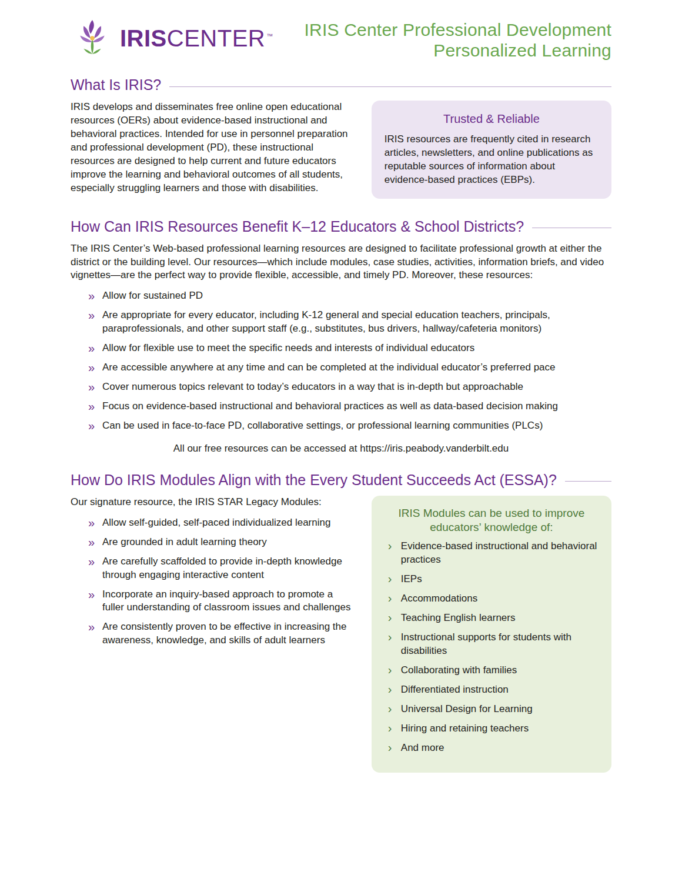IRIS CENTER™
IRIS Center Professional Development
Personalized Learning
What Is IRIS?
IRIS develops and disseminates free online open educational resources (OERs) about evidence-based instructional and behavioral practices. Intended for use in personnel preparation and professional development (PD), these instructional resources are designed to help current and future educators improve the learning and behavioral outcomes of all students, especially struggling learners and those with disabilities.
Trusted & Reliable
IRIS resources are frequently cited in research articles, newsletters, and online publications as reputable sources of information about evidence-based practices (EBPs).
How Can IRIS Resources Benefit K–12 Educators & School Districts?
The IRIS Center’s Web-based professional learning resources are designed to facilitate professional growth at either the district or the building level. Our resources—which include modules, case studies, activities, information briefs, and video vignettes—are the perfect way to provide flexible, accessible, and timely PD. Moreover, these resources:
Allow for sustained PD
Are appropriate for every educator, including K-12 general and special education teachers, principals, paraprofessionals, and other support staff (e.g., substitutes, bus drivers, hallway/cafeteria monitors)
Allow for flexible use to meet the specific needs and interests of individual educators
Are accessible anywhere at any time and can be completed at the individual educator’s preferred pace
Cover numerous topics relevant to today’s educators in a way that is in-depth but approachable
Focus on evidence-based instructional and behavioral practices as well as data-based decision making
Can be used in face-to-face PD, collaborative settings, or professional learning communities (PLCs)
All our free resources can be accessed at https://iris.peabody.vanderbilt.edu
How Do IRIS Modules Align with the Every Student Succeeds Act (ESSA)?
Our signature resource, the IRIS STAR Legacy Modules:
Allow self-guided, self-paced individualized learning
Are grounded in adult learning theory
Are carefully scaffolded to provide in-depth knowledge through engaging interactive content
Incorporate an inquiry-based approach to promote a fuller understanding of classroom issues and challenges
Are consistently proven to be effective in increasing the awareness, knowledge, and skills of adult learners
IRIS Modules can be used to improve educators’ knowledge of:
Evidence-based instructional and behavioral practices
IEPs
Accommodations
Teaching English learners
Instructional supports for students with disabilities
Collaborating with families
Differentiated instruction
Universal Design for Learning
Hiring and retaining teachers
And more